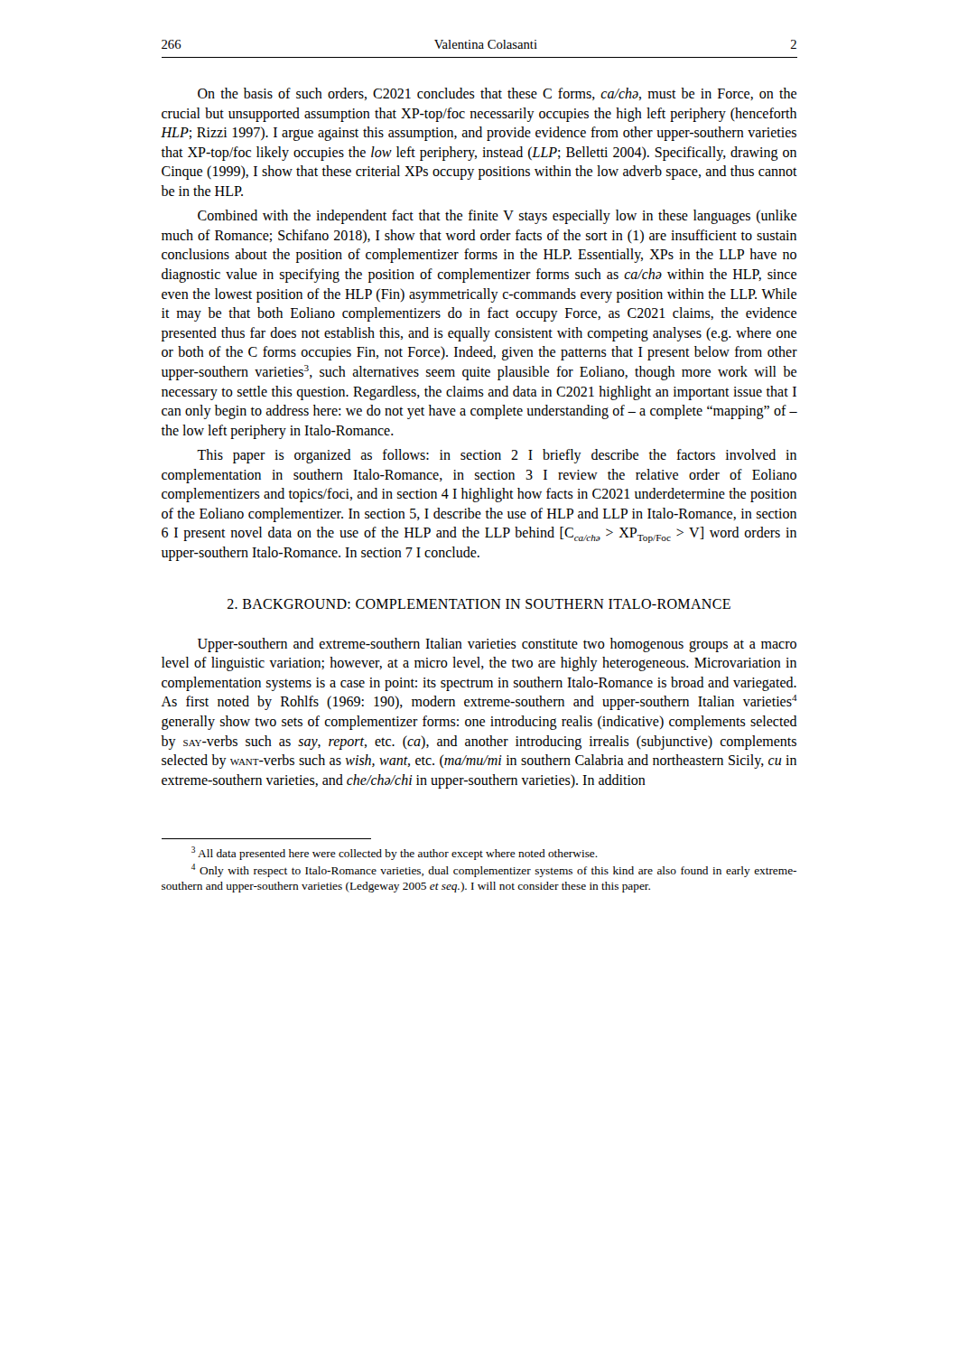266 Valentina Colasanti 2
On the basis of such orders, C2021 concludes that these C forms, ca/chə, must be in Force, on the crucial but unsupported assumption that XP-top/foc necessarily occupies the high left periphery (henceforth HLP; Rizzi 1997). I argue against this assumption, and provide evidence from other upper-southern varieties that XP-top/foc likely occupies the low left periphery, instead (LLP; Belletti 2004). Specifically, drawing on Cinque (1999), I show that these criterial XPs occupy positions within the low adverb space, and thus cannot be in the HLP.
Combined with the independent fact that the finite V stays especially low in these languages (unlike much of Romance; Schifano 2018), I show that word order facts of the sort in (1) are insufficient to sustain conclusions about the position of complementizer forms in the HLP. Essentially, XPs in the LLP have no diagnostic value in specifying the position of complementizer forms such as ca/chə within the HLP, since even the lowest position of the HLP (Fin) asymmetrically c-commands every position within the LLP. While it may be that both Eoliano complementizers do in fact occupy Force, as C2021 claims, the evidence presented thus far does not establish this, and is equally consistent with competing analyses (e.g. where one or both of the C forms occupies Fin, not Force). Indeed, given the patterns that I present below from other upper-southern varieties3, such alternatives seem quite plausible for Eoliano, though more work will be necessary to settle this question. Regardless, the claims and data in C2021 highlight an important issue that I can only begin to address here: we do not yet have a complete understanding of – a complete “mapping” of – the low left periphery in Italo-Romance.
This paper is organized as follows: in section 2 I briefly describe the factors involved in complementation in southern Italo-Romance, in section 3 I review the relative order of Eoliano complementizers and topics/foci, and in section 4 I highlight how facts in C2021 underdetermine the position of the Eoliano complementizer. In section 5, I describe the use of HLP and LLP in Italo-Romance, in section 6 I present novel data on the use of the HLP and the LLP behind [Cca/chə > XPTop/Foc > V] word orders in upper-southern Italo-Romance. In section 7 I conclude.
2. Background: Complementation in Southern Italo-Romance
Upper-southern and extreme-southern Italian varieties constitute two homogenous groups at a macro level of linguistic variation; however, at a micro level, the two are highly heterogeneous. Microvariation in complementation systems is a case in point: its spectrum in southern Italo-Romance is broad and variegated. As first noted by Rohlfs (1969: 190), modern extreme-southern and upper-southern Italian varieties4 generally show two sets of complementizer forms: one introducing realis (indicative) complements selected by say-verbs such as say, report, etc. (ca), and another introducing irrealis (subjunctive) complements selected by want-verbs such as wish, want, etc. (ma/mu/mi in southern Calabria and northeastern Sicily, cu in extreme-southern varieties, and che/chə/chi in upper-southern varieties). In addition
3 All data presented here were collected by the author except where noted otherwise.
4 Only with respect to Italo-Romance varieties, dual complementizer systems of this kind are also found in early extreme-southern and upper-southern varieties (Ledgeway 2005 et seq.). I will not consider these in this paper.